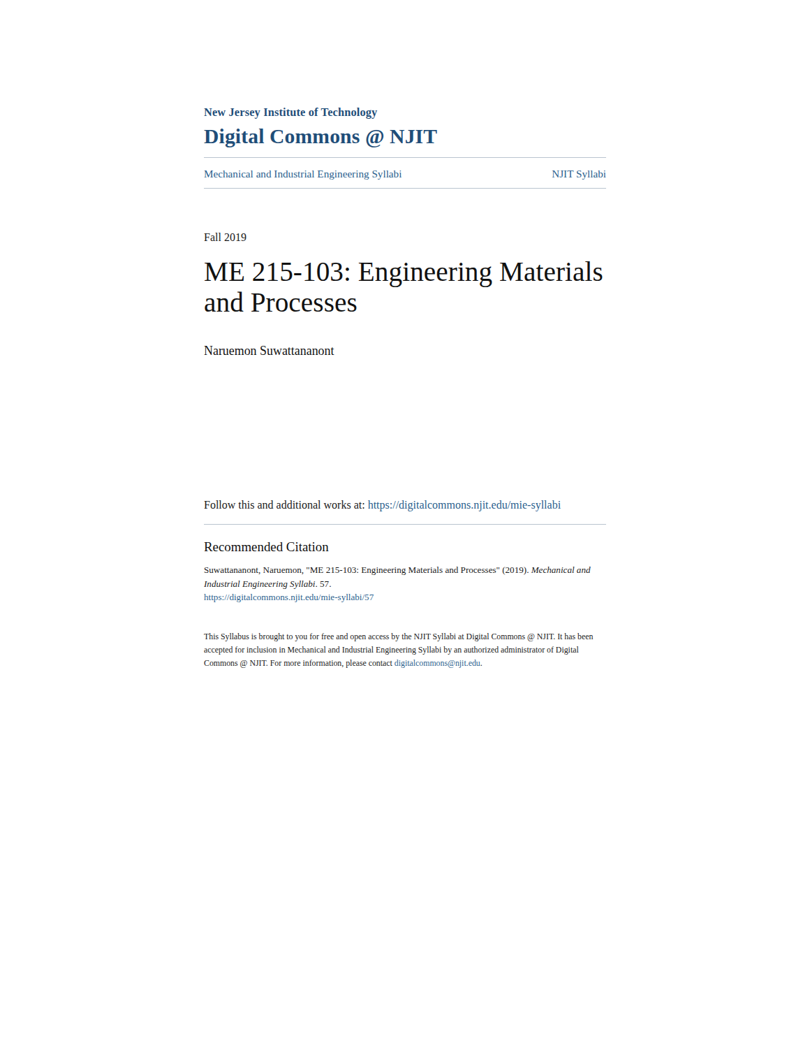New Jersey Institute of Technology
Digital Commons @ NJIT
Mechanical and Industrial Engineering Syllabi NJIT Syllabi
Fall 2019
ME 215-103: Engineering Materials and Processes
Naruemon Suwattananont
Follow this and additional works at: https://digitalcommons.njit.edu/mie-syllabi
Recommended Citation
Suwattananont, Naruemon, "ME 215-103: Engineering Materials and Processes" (2019). Mechanical and Industrial Engineering Syllabi. 57.
https://digitalcommons.njit.edu/mie-syllabi/57
This Syllabus is brought to you for free and open access by the NJIT Syllabi at Digital Commons @ NJIT. It has been accepted for inclusion in Mechanical and Industrial Engineering Syllabi by an authorized administrator of Digital Commons @ NJIT. For more information, please contact digitalcommons@njit.edu.